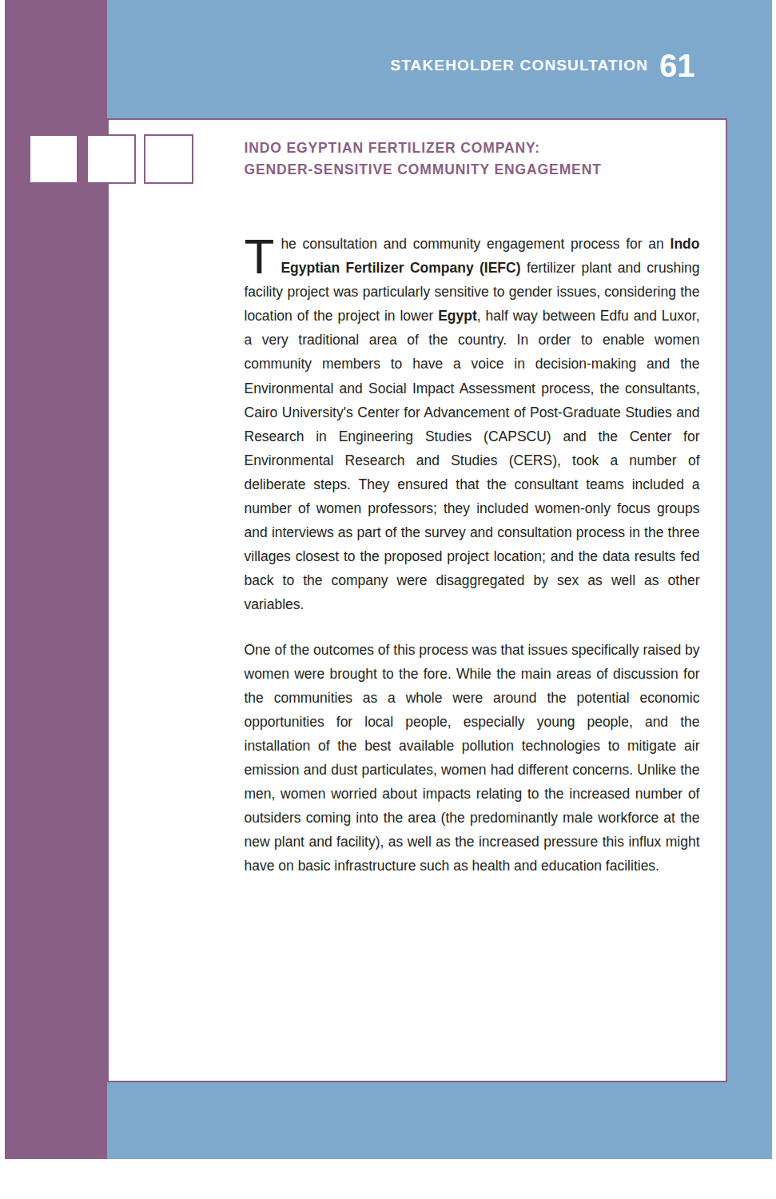Stakeholder Consultation 61
Indo Egyptian Fertilizer Company:
Gender-Sensitive Community Engagement
The consultation and community engagement process for an Indo Egyptian Fertilizer Company (IEFC) fertilizer plant and crushing facility project was particularly sensitive to gender issues, considering the location of the project in lower Egypt, half way between Edfu and Luxor, a very traditional area of the country. In order to enable women community members to have a voice in decision-making and the Environmental and Social Impact Assessment process, the consultants, Cairo University's Center for Advancement of Post-Graduate Studies and Research in Engineering Studies (CAPSCU) and the Center for Environmental Research and Studies (CERS), took a number of deliberate steps. They ensured that the consultant teams included a number of women professors; they included women-only focus groups and interviews as part of the survey and consultation process in the three villages closest to the proposed project location; and the data results fed back to the company were disaggregated by sex as well as other variables.
One of the outcomes of this process was that issues specifically raised by women were brought to the fore. While the main areas of discussion for the communities as a whole were around the potential economic opportunities for local people, especially young people, and the installation of the best available pollution technologies to mitigate air emission and dust particulates, women had different concerns. Unlike the men, women worried about impacts relating to the increased number of outsiders coming into the area (the predominantly male workforce at the new plant and facility), as well as the increased pressure this influx might have on basic infrastructure such as health and education facilities.